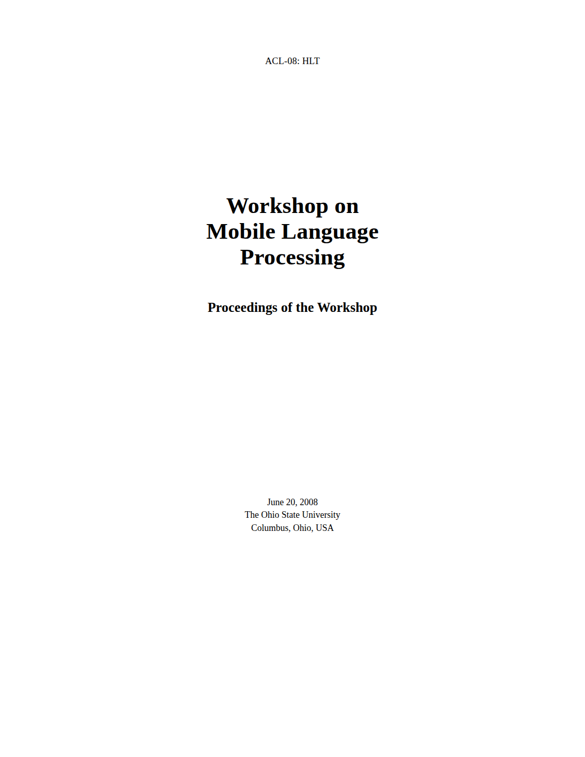ACL-08: HLT
Workshop on
Mobile Language
Processing
Proceedings of the Workshop
June 20, 2008
The Ohio State University
Columbus, Ohio, USA